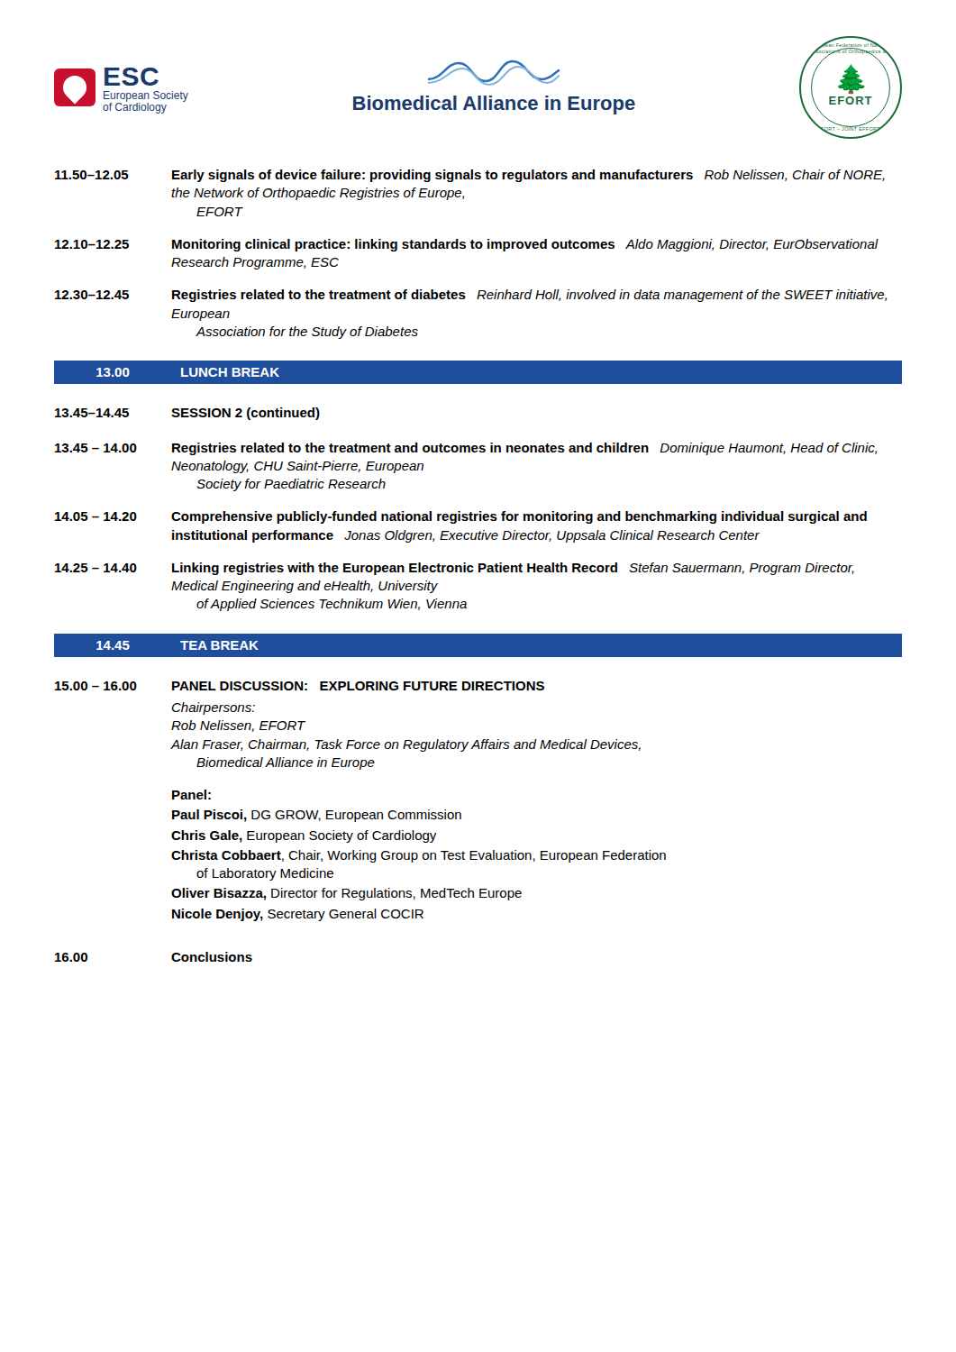ESC
European Society
of Cardiology
Biomedical Alliance in Europe
European Federation of National Associations of Orthopaedics and
🌲
EFORT
EFORT – JOINT EFFORTS
11.50–12.05
Early signals of device failure: providing signals to regulators and manufacturers Rob Nelissen, Chair of NORE, the Network of Orthopaedic Registries of Europe, EFORT
12.10–12.25
Monitoring clinical practice: linking standards to improved outcomes Aldo Maggioni, Director, EurObservational Research Programme, ESC
12.30–12.45
Registries related to the treatment of diabetes Reinhard Holl, involved in data management of the SWEET initiative, European Association for the Study of Diabetes
13.00
LUNCH BREAK
13.45–14.45
SESSION 2 (continued)
13.45 – 14.00
Registries related to the treatment and outcomes in neonates and children Dominique Haumont, Head of Clinic, Neonatology, CHU Saint-Pierre, European Society for Paediatric Research
14.05 – 14.20
Comprehensive publicly-funded national registries for monitoring and benchmarking individual surgical and institutional performance Jonas Oldgren, Executive Director, Uppsala Clinical Research Center
14.25 – 14.40
Linking registries with the European Electronic Patient Health Record Stefan Sauermann, Program Director, Medical Engineering and eHealth, University of Applied Sciences Technikum Wien, Vienna
14.45
TEA BREAK
15.00 – 16.00
PANEL DISCUSSION: EXPLORING FUTURE DIRECTIONS
Chairpersons:
Rob Nelissen, EFORT
Alan Fraser, Chairman, Task Force on Regulatory Affairs and Medical Devices, Biomedical Alliance in Europe
Panel:
Paul Piscoi, DG GROW, European Commission
Chris Gale, European Society of Cardiology
Christa Cobbaert, Chair, Working Group on Test Evaluation, European Federation of Laboratory Medicine
Oliver Bisazza, Director for Regulations, MedTech Europe
Nicole Denjoy, Secretary General COCIR
16.00
Conclusions